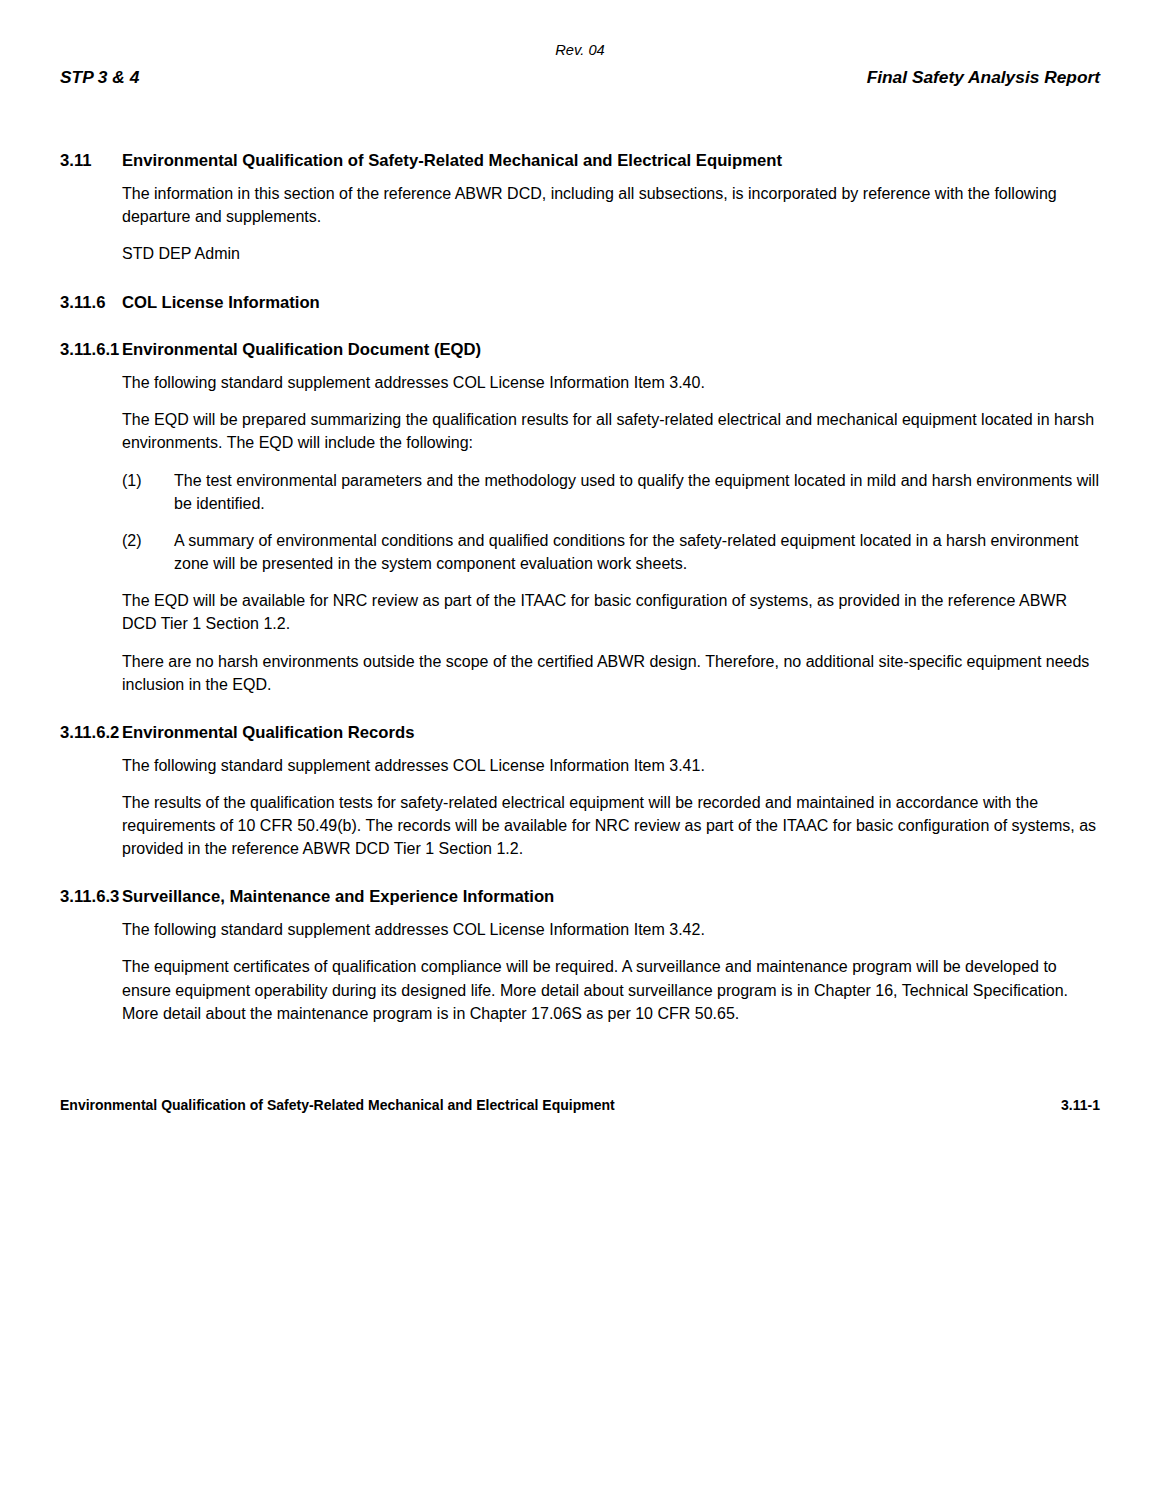Rev. 04
STP 3 & 4 Final Safety Analysis Report
3.11 Environmental Qualification of Safety-Related Mechanical and Electrical Equipment
The information in this section of the reference ABWR DCD, including all subsections, is incorporated by reference with the following departure and supplements.
STD DEP Admin
3.11.6 COL License Information
3.11.6.1 Environmental Qualification Document (EQD)
The following standard supplement addresses COL License Information Item 3.40.
The EQD will be prepared summarizing the qualification results for all safety-related electrical and mechanical equipment located in harsh environments. The EQD will include the following:
(1) The test environmental parameters and the methodology used to qualify the equipment located in mild and harsh environments will be identified.
(2) A summary of environmental conditions and qualified conditions for the safety-related equipment located in a harsh environment zone will be presented in the system component evaluation work sheets.
The EQD will be available for NRC review as part of the ITAAC for basic configuration of systems, as provided in the reference ABWR DCD Tier 1 Section 1.2.
There are no harsh environments outside the scope of the certified ABWR design. Therefore, no additional site-specific equipment needs inclusion in the EQD.
3.11.6.2 Environmental Qualification Records
The following standard supplement addresses COL License Information Item 3.41.
The results of the qualification tests for safety-related electrical equipment will be recorded and maintained in accordance with the requirements of 10 CFR 50.49(b). The records will be available for NRC review as part of the ITAAC for basic configuration of systems, as provided in the reference ABWR DCD Tier 1 Section 1.2.
3.11.6.3 Surveillance, Maintenance and Experience Information
The following standard supplement addresses COL License Information Item 3.42.
The equipment certificates of qualification compliance will be required. A surveillance and maintenance program will be developed to ensure equipment operability during its designed life. More detail about surveillance program is in Chapter 16, Technical Specification. More detail about the maintenance program is in Chapter 17.06S as per 10 CFR 50.65.
Environmental Qualification of Safety-Related Mechanical and Electrical Equipment 3.11-1